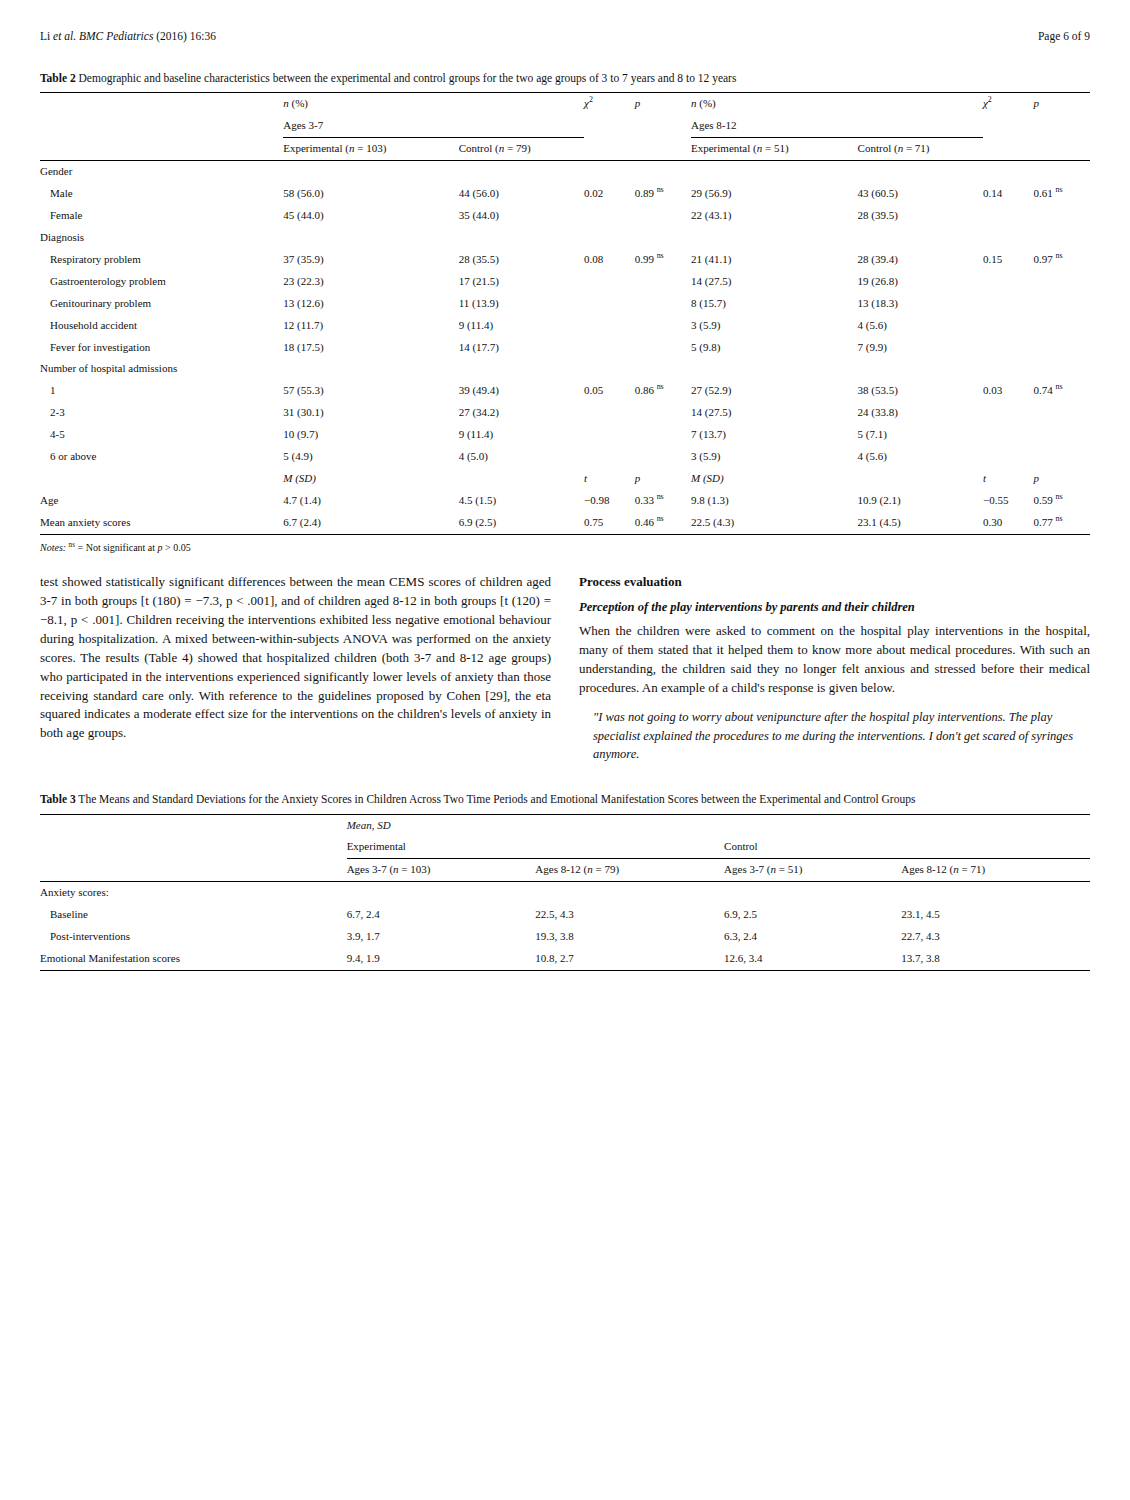Li et al. BMC Pediatrics (2016) 16:36
Page 6 of 9
Table 2 Demographic and baseline characteristics between the experimental and control groups for the two age groups of 3 to 7 years and 8 to 12 years
| | n (%) | χ 2 | p | n (%) | χ 2 | p |
| --- | --- | --- | --- | --- | --- | --- |
| | Ages 3-7 | | | Ages 8-12 | | |
| | Experimental ( n = 103) | Control ( n = 79) | | | Experimental ( n = 51) | Control ( n = 71) | | |
| Gender | | | | | | | | |
| Male | 58 (56.0) | 44 (56.0) | 0.02 | 0.89 ns | 29 (56.9) | 43 (60.5) | 0.14 | 0.61 ns |
| Female | 45 (44.0) | 35 (44.0) | | | 22 (43.1) | 28 (39.5) | | |
| Diagnosis | | | | | | | | |
| Respiratory problem | 37 (35.9) | 28 (35.5) | 0.08 | 0.99 ns | 21 (41.1) | 28 (39.4) | 0.15 | 0.97 ns |
| Gastroenterology problem | 23 (22.3) | 17 (21.5) | | | 14 (27.5) | 19 (26.8) | | |
| Genitourinary problem | 13 (12.6) | 11 (13.9) | | | 8 (15.7) | 13 (18.3) | | |
| Household accident | 12 (11.7) | 9 (11.4) | | | 3 (5.9) | 4 (5.6) | | |
| Fever for investigation | 18 (17.5) | 14 (17.7) | | | 5 (9.8) | 7 (9.9) | | |
| Number of hospital admissions | | | | | | | | |
| 1 | 57 (55.3) | 39 (49.4) | 0.05 | 0.86 ns | 27 (52.9) | 38 (53.5) | 0.03 | 0.74 ns |
| 2-3 | 31 (30.1) | 27 (34.2) | | | 14 (27.5) | 24 (33.8) | | |
| 4-5 | 10 (9.7) | 9 (11.4) | | | 7 (13.7) | 5 (7.1) | | |
| 6 or above | 5 (4.9) | 4 (5.0) | | | 3 (5.9) | 4 (5.6) | | |
| | M (SD) | t | p | M (SD) | t | p |
| Age | 4.7 (1.4) | 4.5 (1.5) | −0.98 | 0.33 ns | 9.8 (1.3) | 10.9 (2.1) | −0.55 | 0.59 ns |
| Mean anxiety scores | 6.7 (2.4) | 6.9 (2.5) | 0.75 | 0.46 ns | 22.5 (4.3) | 23.1 (4.5) | 0.30 | 0.77 ns |
Notes: ns = Not significant at p > 0.05
test showed statistically significant differences between the mean CEMS scores of children aged 3-7 in both groups [t (180) = −7.3, p < .001], and of children aged 8-12 in both groups [t (120) = −8.1, p < .001]. Children receiving the interventions exhibited less negative emotional behaviour during hospitalization. A mixed between-within-subjects ANOVA was performed on the anxiety scores. The results (Table 4) showed that hospitalized children (both 3-7 and 8-12 age groups) who participated in the interventions experienced significantly lower levels of anxiety than those receiving standard care only. With reference to the guidelines proposed by Cohen [29], the eta squared indicates a moderate effect size for the interventions on the children's levels of anxiety in both age groups.
Process evaluation
Perception of the play interventions by parents and their children
When the children were asked to comment on the hospital play interventions in the hospital, many of them stated that it helped them to know more about medical procedures. With such an understanding, the children said they no longer felt anxious and stressed before their medical procedures. An example of a child's response is given below.
"I was not going to worry about venipuncture after the hospital play interventions. The play specialist explained the procedures to me during the interventions. I don't get scared of syringes anymore.
Table 3 The Means and Standard Deviations for the Anxiety Scores in Children Across Two Time Periods and Emotional Manifestation Scores between the Experimental and Control Groups
| | Mean, SD |
| --- | --- |
| | Experimental | Control |
| | Ages 3-7 ( n = 103) | Ages 8-12 ( n = 79) | Ages 3-7 ( n = 51) | Ages 8-12 ( n = 71) |
| Anxiety scores: | | | | |
| Baseline | 6.7, 2.4 | 22.5, 4.3 | 6.9, 2.5 | 23.1, 4.5 |
| Post-interventions | 3.9, 1.7 | 19.3, 3.8 | 6.3, 2.4 | 22.7, 4.3 |
| Emotional Manifestation scores | 9.4, 1.9 | 10.8, 2.7 | 12.6, 3.4 | 13.7, 3.8 |